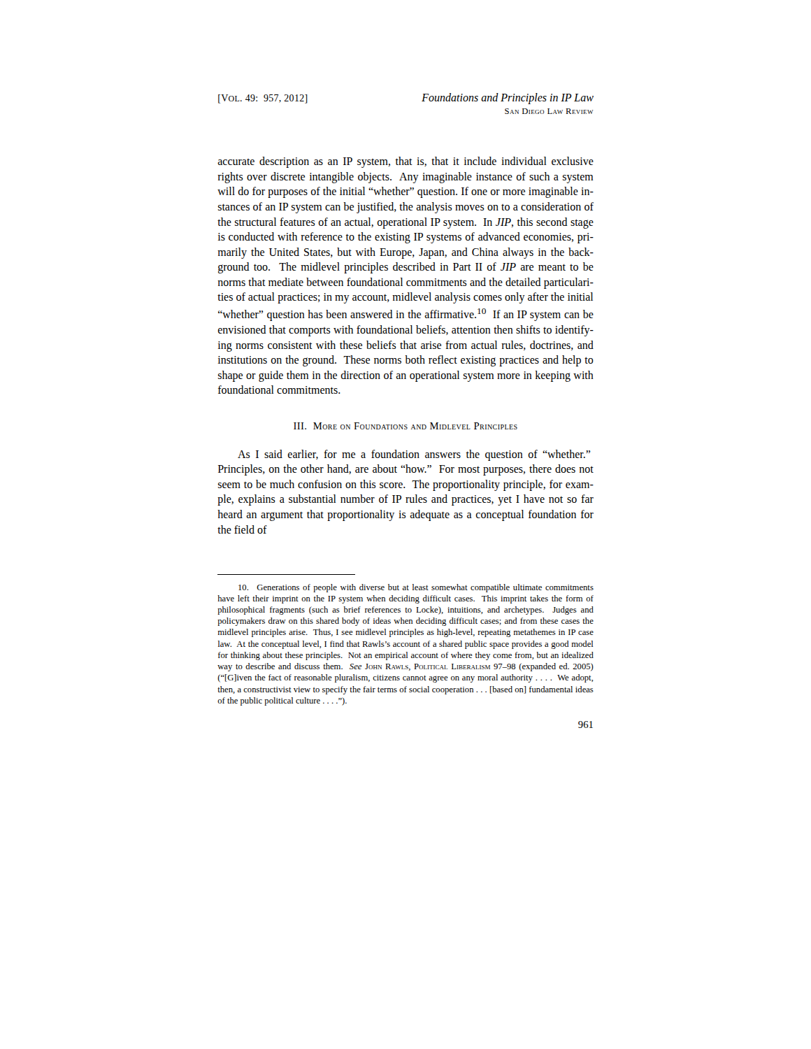[VOL. 49: 957, 2012]
Foundations and Principles in IP Law
San Diego Law Review
accurate description as an IP system, that is, that it include individual exclusive rights over discrete intangible objects. Any imaginable instance of such a system will do for purposes of the initial “whether” question. If one or more imaginable instances of an IP system can be justified, the analysis moves on to a consideration of the structural features of an actual, operational IP system. In JIP, this second stage is conducted with reference to the existing IP systems of advanced economies, primarily the United States, but with Europe, Japan, and China always in the background too. The midlevel principles described in Part II of JIP are meant to be norms that mediate between foundational commitments and the detailed particularities of actual practices; in my account, midlevel analysis comes only after the initial “whether” question has been answered in the affirmative.10 If an IP system can be envisioned that comports with foundational beliefs, attention then shifts to identifying norms consistent with these beliefs that arise from actual rules, doctrines, and institutions on the ground. These norms both reflect existing practices and help to shape or guide them in the direction of an operational system more in keeping with foundational commitments.
III. More on Foundations and Midlevel Principles
As I said earlier, for me a foundation answers the question of “whether.” Principles, on the other hand, are about “how.” For most purposes, there does not seem to be much confusion on this score. The proportionality principle, for example, explains a substantial number of IP rules and practices, yet I have not so far heard an argument that proportionality is adequate as a conceptual foundation for the field of
10. Generations of people with diverse but at least somewhat compatible ultimate commitments have left their imprint on the IP system when deciding difficult cases. This imprint takes the form of philosophical fragments (such as brief references to Locke), intuitions, and archetypes. Judges and policymakers draw on this shared body of ideas when deciding difficult cases; and from these cases the midlevel principles arise. Thus, I see midlevel principles as high-level, repeating metathemes in IP case law. At the conceptual level, I find that Rawls’s account of a shared public space provides a good model for thinking about these principles. Not an empirical account of where they come from, but an idealized way to describe and discuss them. See John Rawls, Political Liberalism 97–98 (expanded ed. 2005) (“[G]iven the fact of reasonable pluralism, citizens cannot agree on any moral authority . . . . We adopt, then, a constructivist view to specify the fair terms of social cooperation . . . [based on] fundamental ideas of the public political culture . . . .”).
961